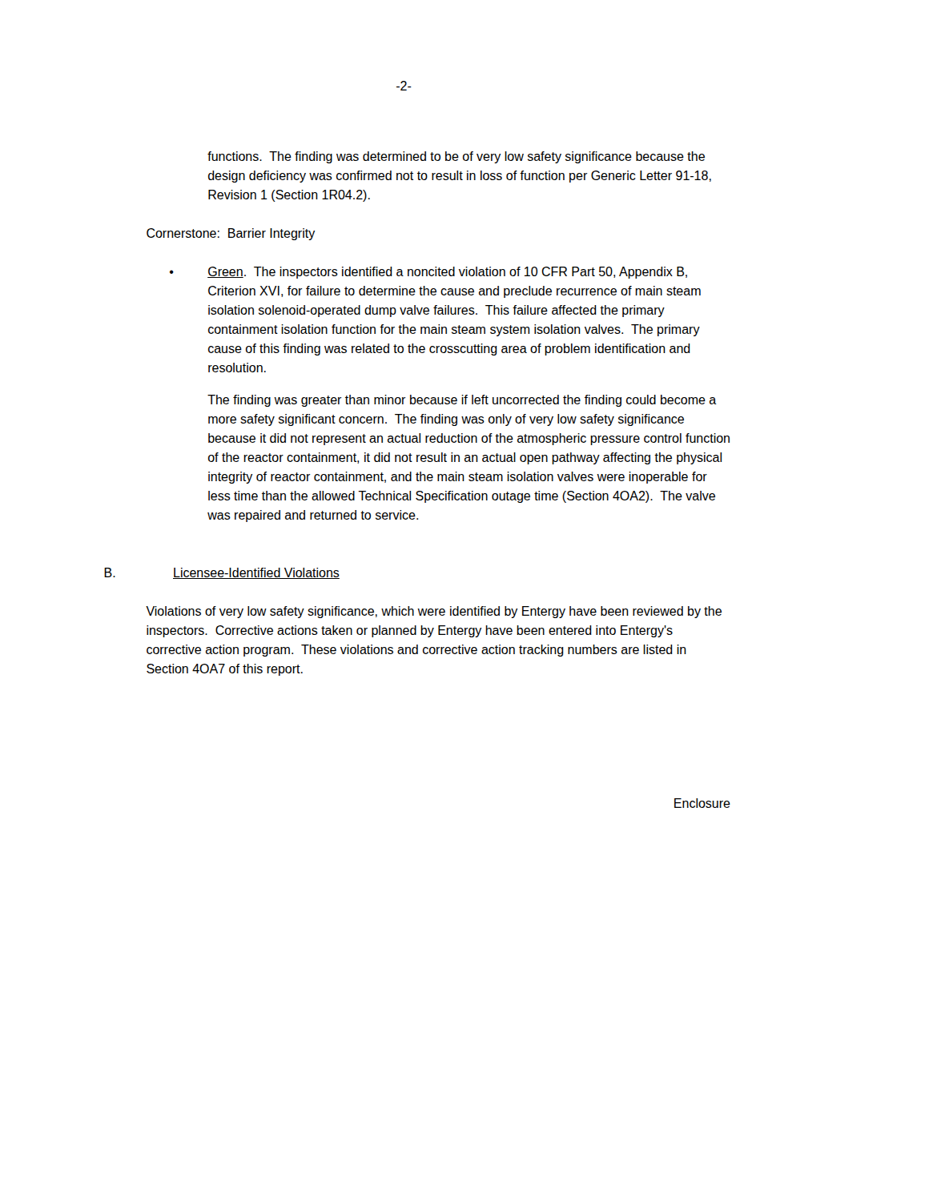-2-
functions. The finding was determined to be of very low safety significance because the design deficiency was confirmed not to result in loss of function per Generic Letter 91-18, Revision 1 (Section 1R04.2).
Cornerstone: Barrier Integrity
•
Green. The inspectors identified a noncited violation of 10 CFR Part 50, Appendix B, Criterion XVI, for failure to determine the cause and preclude recurrence of main steam isolation solenoid-operated dump valve failures. This failure affected the primary containment isolation function for the main steam system isolation valves. The primary cause of this finding was related to the crosscutting area of problem identification and resolution.
The finding was greater than minor because if left uncorrected the finding could become a more safety significant concern. The finding was only of very low safety significance because it did not represent an actual reduction of the atmospheric pressure control function of the reactor containment, it did not result in an actual open pathway affecting the physical integrity of reactor containment, and the main steam isolation valves were inoperable for less time than the allowed Technical Specification outage time (Section 4OA2). The valve was repaired and returned to service.
B.
Licensee-Identified Violations
Violations of very low safety significance, which were identified by Entergy have been reviewed by the inspectors. Corrective actions taken or planned by Entergy have been entered into Entergy's corrective action program. These violations and corrective action tracking numbers are listed in Section 4OA7 of this report.
Enclosure